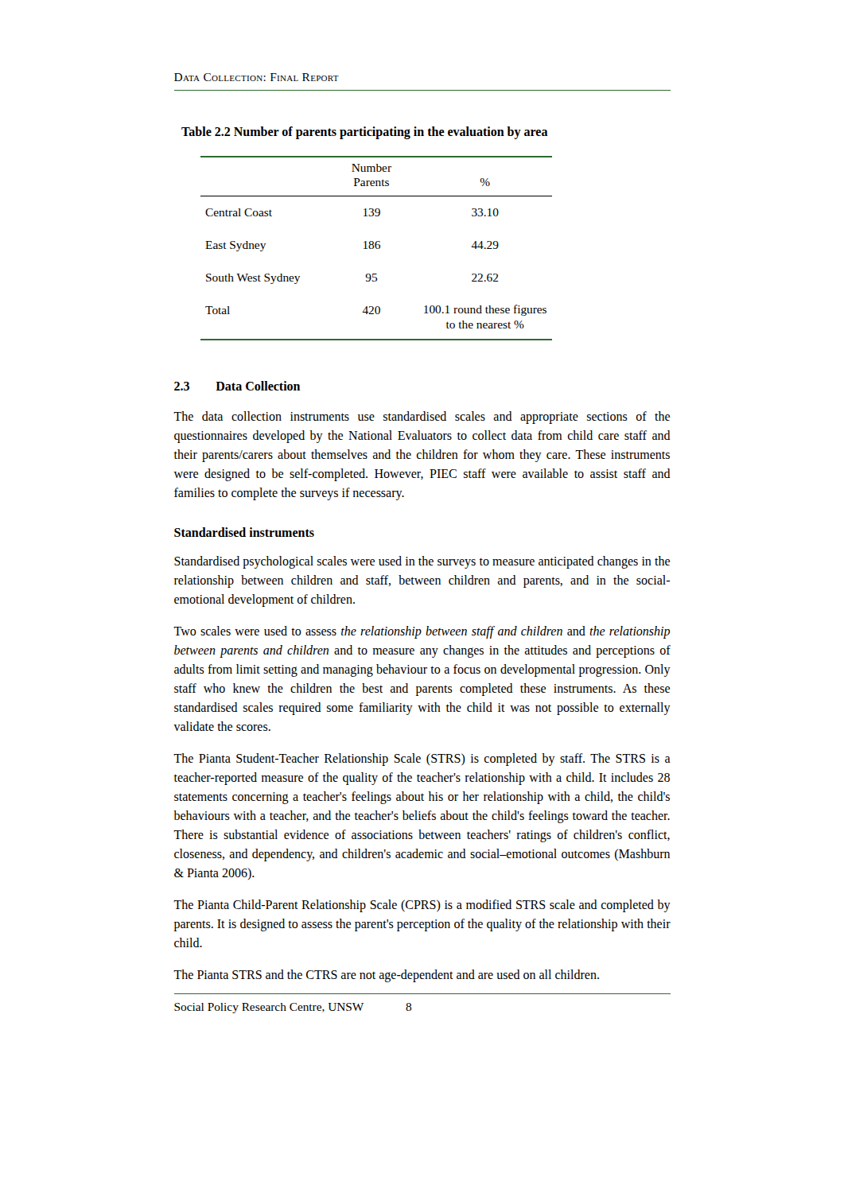Data Collection: Final Report
Table 2.2 Number of parents participating in the evaluation by area
| | Number Parents | % |
| --- | --- | --- |
| Central Coast | 139 | 33.10 |
| East Sydney | 186 | 44.29 |
| South West Sydney | 95 | 22.62 |
| Total | 420 | 100.1 round these figures to the nearest % |
2.3 Data Collection
The data collection instruments use standardised scales and appropriate sections of the questionnaires developed by the National Evaluators to collect data from child care staff and their parents/carers about themselves and the children for whom they care. These instruments were designed to be self-completed. However, PIEC staff were available to assist staff and families to complete the surveys if necessary.
Standardised instruments
Standardised psychological scales were used in the surveys to measure anticipated changes in the relationship between children and staff, between children and parents, and in the social-emotional development of children.
Two scales were used to assess the relationship between staff and children and the relationship between parents and children and to measure any changes in the attitudes and perceptions of adults from limit setting and managing behaviour to a focus on developmental progression. Only staff who knew the children the best and parents completed these instruments. As these standardised scales required some familiarity with the child it was not possible to externally validate the scores.
The Pianta Student-Teacher Relationship Scale (STRS) is completed by staff. The STRS is a teacher-reported measure of the quality of the teacher's relationship with a child. It includes 28 statements concerning a teacher's feelings about his or her relationship with a child, the child's behaviours with a teacher, and the teacher's beliefs about the child's feelings toward the teacher. There is substantial evidence of associations between teachers' ratings of children's conflict, closeness, and dependency, and children's academic and social–emotional outcomes (Mashburn & Pianta 2006).
The Pianta Child-Parent Relationship Scale (CPRS) is a modified STRS scale and completed by parents. It is designed to assess the parent's perception of the quality of the relationship with their child.
The Pianta STRS and the CTRS are not age-dependent and are used on all children.
Social Policy Research Centre, UNSW 8